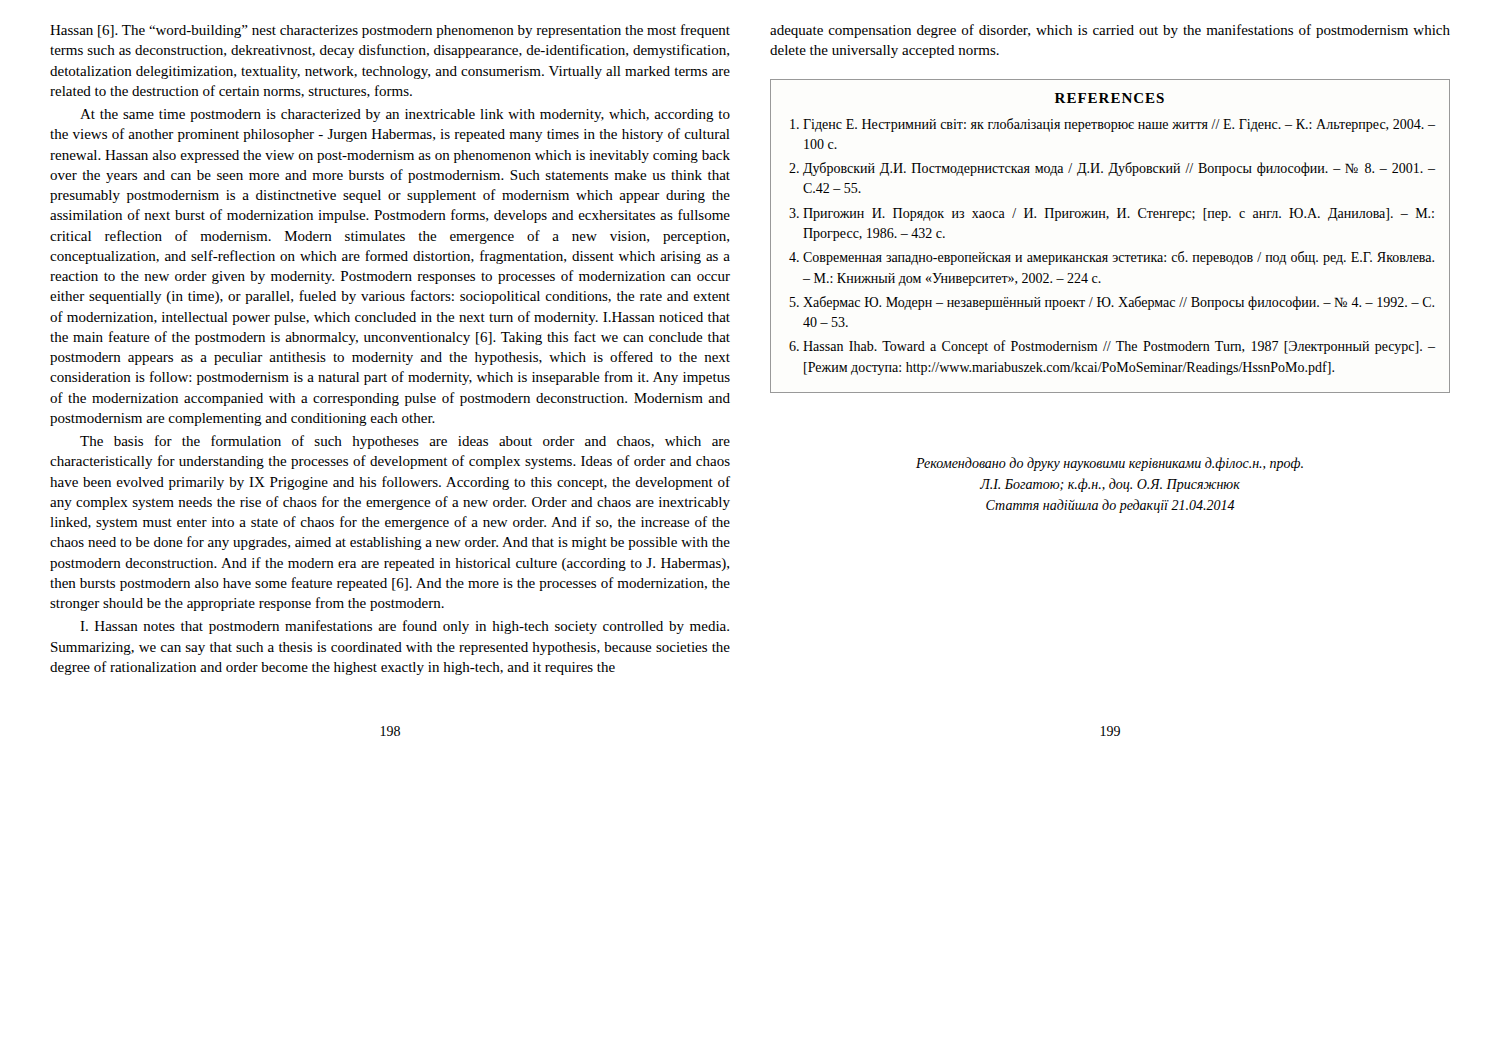Hassan [6]. The “word-building” nest characterizes postmodern phenomenon by representation the most frequent terms such as deconstruction, dekreativnost, decay disfunction, disappearance, de-identification, demystification, detotalization delegitimization, textuality, network, technology, and consumerism. Virtually all marked terms are related to the destruction of certain norms, structures, forms.
At the same time postmodern is characterized by an inextricable link with modernity, which, according to the views of another prominent philosopher - Jurgen Habermas, is repeated many times in the history of cultural renewal. Hassan also expressed the view on post-modernism as on phenomenon which is inevitably coming back over the years and can be seen more and more bursts of postmodernism. Such statements make us think that presumably postmodernism is a distinctnetive sequel or supplement of modernism which appear during the assimilation of next burst of modernization impulse. Postmodern forms, develops and ecxhersitates as fullsome critical reflection of modernism. Modern stimulates the emergence of a new vision, perception, conceptualization, and self-reflection on which are formed distortion, fragmentation, dissent which arising as a reaction to the new order given by modernity. Postmodern responses to processes of modernization can occur either sequentially (in time), or parallel, fueled by various factors: sociopolitical conditions, the rate and extent of modernization, intellectual power pulse, which concluded in the next turn of modernity. I.Hassan noticed that the main feature of the postmodern is abnormalcy, unconventionalcy [6]. Taking this fact we can conclude that postmodern appears as a peculiar antithesis to modernity and the hypothesis, which is offered to the next consideration is follow: postmodernism is a natural part of modernity, which is inseparable from it. Any impetus of the modernization accompanied with a corresponding pulse of postmodern deconstruction. Modernism and postmodernism are complementing and conditioning each other.
The basis for the formulation of such hypotheses are ideas about order and chaos, which are characteristically for understanding the processes of development of complex systems. Ideas of order and chaos have been evolved primarily by IX Prigogine and his followers. According to this concept, the development of any complex system needs the rise of chaos for the emergence of a new order. Order and chaos are inextricably linked, system must enter into a state of chaos for the emergence of a new order. And if so, the increase of the chaos need to be done for any upgrades, aimed at establishing a new order. And that is might be possible with the postmodern deconstruction. And if the modern era are repeated in historical culture (according to J. Habermas), then bursts postmodern also have some feature repeated [6]. And the more is the processes of modernization, the stronger should be the appropriate response from the postmodern.
I. Hassan notes that postmodern manifestations are found only in high-tech society controlled by media. Summarizing, we can say that such a thesis is coordinated with the represented hypothesis, because societies the degree of rationalization and order become the highest exactly in high-tech, and it requires the
198
adequate compensation degree of disorder, which is carried out by the manifestations of postmodernism which delete the universally accepted norms.
REFERENCES
Гіденс Е. Нестримний світ: як глобалізація перетворює наше життя // Е. Гіденс. – К.: Альтерпрес, 2004. – 100 с.
Дубровский Д.И. Постмодернистская мода / Д.И. Дубровский // Вопросы философии. – № 8. – 2001. – С.42 – 55.
Пригожин И. Порядок из хаоса / И. Пригожин, И. Стенгерс; [пер. с англ. Ю.А. Данилова]. – М.: Прогресс, 1986. – 432 с.
Современная западно-европейская и американская эстетика: сб. переводов / под общ. ред. Е.Г. Яковлева. – М.: Книжный дом «Университет», 2002. – 224 с.
Хабермас Ю. Модерн – незавершённый проект / Ю. Хабермас // Вопросы философии. – № 4. – 1992. – С. 40 – 53.
Hassan Ihab. Toward a Concept of Postmodernism // The Postmodern Turn, 1987 [Электронный ресурс]. – [Режим доступа: http://www.mariabuszek.com/kcai/PoMoSeminar/Readings/HssnPoMo.pdf].
Рекомендовано до друку науковими керівниками д.філос.н., проф.
Л.І. Богатою; к.ф.н., доц. О.Я. Присяжнюк
Стаття надійшла до редакції 21.04.2014
199